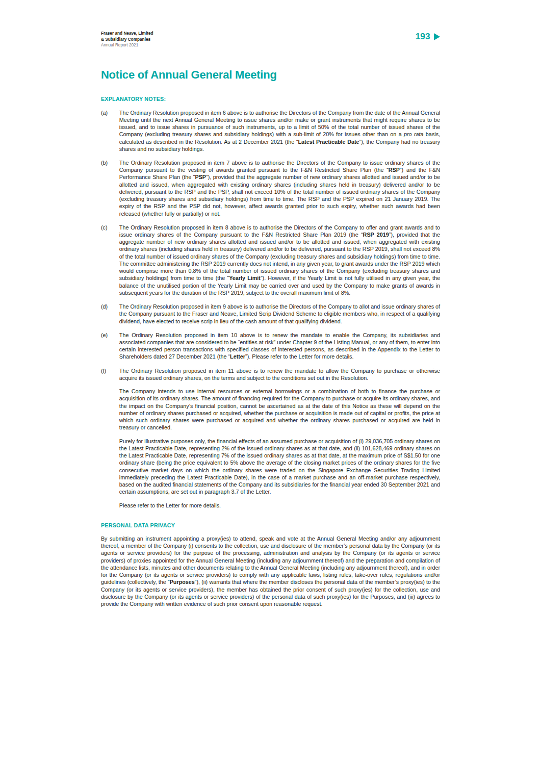Fraser and Neave, Limited
& Subsidiary Companies
Annual Report 2021
193
Notice of Annual General Meeting
EXPLANATORY NOTES:
(a)
The Ordinary Resolution proposed in item 6 above is to authorise the Directors of the Company from the date of the Annual General Meeting until the next Annual General Meeting to issue shares and/or make or grant instruments that might require shares to be issued, and to issue shares in pursuance of such instruments, up to a limit of 50% of the total number of issued shares of the Company (excluding treasury shares and subsidiary holdings) with a sub-limit of 20% for issues other than on a pro rata basis, calculated as described in the Resolution. As at 2 December 2021 (the “Latest Practicable Date”), the Company had no treasury shares and no subsidiary holdings.
(b)
The Ordinary Resolution proposed in item 7 above is to authorise the Directors of the Company to issue ordinary shares of the Company pursuant to the vesting of awards granted pursuant to the F&N Restricted Share Plan (the “RSP”) and the F&N Performance Share Plan (the “PSP”), provided that the aggregate number of new ordinary shares allotted and issued and/or to be allotted and issued, when aggregated with existing ordinary shares (including shares held in treasury) delivered and/or to be delivered, pursuant to the RSP and the PSP, shall not exceed 10% of the total number of issued ordinary shares of the Company (excluding treasury shares and subsidiary holdings) from time to time. The RSP and the PSP expired on 21 January 2019. The expiry of the RSP and the PSP did not, however, affect awards granted prior to such expiry, whether such awards had been released (whether fully or partially) or not.
(c)
The Ordinary Resolution proposed in item 8 above is to authorise the Directors of the Company to offer and grant awards and to issue ordinary shares of the Company pursuant to the F&N Restricted Share Plan 2019 (the “RSP 2019”), provided that the aggregate number of new ordinary shares allotted and issued and/or to be allotted and issued, when aggregated with existing ordinary shares (including shares held in treasury) delivered and/or to be delivered, pursuant to the RSP 2019, shall not exceed 8% of the total number of issued ordinary shares of the Company (excluding treasury shares and subsidiary holdings) from time to time. The committee administering the RSP 2019 currently does not intend, in any given year, to grant awards under the RSP 2019 which would comprise more than 0.8% of the total number of issued ordinary shares of the Company (excluding treasury shares and subsidiary holdings) from time to time (the “Yearly Limit”). However, if the Yearly Limit is not fully utilised in any given year, the balance of the unutilised portion of the Yearly Limit may be carried over and used by the Company to make grants of awards in subsequent years for the duration of the RSP 2019, subject to the overall maximum limit of 8%.
(d)
The Ordinary Resolution proposed in item 9 above is to authorise the Directors of the Company to allot and issue ordinary shares of the Company pursuant to the Fraser and Neave, Limited Scrip Dividend Scheme to eligible members who, in respect of a qualifying dividend, have elected to receive scrip in lieu of the cash amount of that qualifying dividend.
(e)
The Ordinary Resolution proposed in item 10 above is to renew the mandate to enable the Company, its subsidiaries and associated companies that are considered to be “entities at risk” under Chapter 9 of the Listing Manual, or any of them, to enter into certain interested person transactions with specified classes of interested persons, as described in the Appendix to the Letter to Shareholders dated 27 December 2021 (the “Letter”). Please refer to the Letter for more details.
(f)
The Ordinary Resolution proposed in item 11 above is to renew the mandate to allow the Company to purchase or otherwise acquire its issued ordinary shares, on the terms and subject to the conditions set out in the Resolution.
The Company intends to use internal resources or external borrowings or a combination of both to finance the purchase or acquisition of its ordinary shares. The amount of financing required for the Company to purchase or acquire its ordinary shares, and the impact on the Company’s financial position, cannot be ascertained as at the date of this Notice as these will depend on the number of ordinary shares purchased or acquired, whether the purchase or acquisition is made out of capital or profits, the price at which such ordinary shares were purchased or acquired and whether the ordinary shares purchased or acquired are held in treasury or cancelled.
Purely for illustrative purposes only, the financial effects of an assumed purchase or acquisition of (i) 29,036,705 ordinary shares on the Latest Practicable Date, representing 2% of the issued ordinary shares as at that date, and (ii) 101,628,469 ordinary shares on the Latest Practicable Date, representing 7% of the issued ordinary shares as at that date, at the maximum price of S$1.50 for one ordinary share (being the price equivalent to 5% above the average of the closing market prices of the ordinary shares for the five consecutive market days on which the ordinary shares were traded on the Singapore Exchange Securities Trading Limited immediately preceding the Latest Practicable Date), in the case of a market purchase and an off-market purchase respectively, based on the audited financial statements of the Company and its subsidiaries for the financial year ended 30 September 2021 and certain assumptions, are set out in paragraph 3.7 of the Letter.
Please refer to the Letter for more details.
PERSONAL DATA PRIVACY
By submitting an instrument appointing a proxy(ies) to attend, speak and vote at the Annual General Meeting and/or any adjournment thereof, a member of the Company (i) consents to the collection, use and disclosure of the member’s personal data by the Company (or its agents or service providers) for the purpose of the processing, administration and analysis by the Company (or its agents or service providers) of proxies appointed for the Annual General Meeting (including any adjournment thereof) and the preparation and compilation of the attendance lists, minutes and other documents relating to the Annual General Meeting (including any adjournment thereof), and in order for the Company (or its agents or service providers) to comply with any applicable laws, listing rules, take-over rules, regulations and/or guidelines (collectively, the “Purposes”), (ii) warrants that where the member discloses the personal data of the member’s proxy(ies) to the Company (or its agents or service providers), the member has obtained the prior consent of such proxy(ies) for the collection, use and disclosure by the Company (or its agents or service providers) of the personal data of such proxy(ies) for the Purposes, and (iii) agrees to provide the Company with written evidence of such prior consent upon reasonable request.